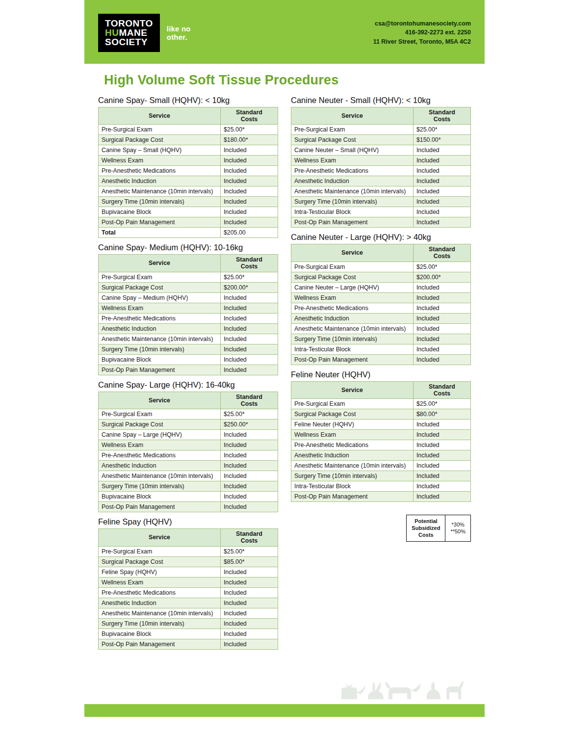TORONTO
HUMANE
SOCIETY
like no
other.
csa@torontohumanesociety.com
416-392-2273 ext. 2250
11 River Street, Toronto, M5A 4C2
High Volume Soft Tissue Procedures
Canine Spay- Small (HQHV): < 10kg
| Service | Standard Costs |
| --- | --- |
| Pre-Surgical Exam | $25.00* |
| Surgical Package Cost | $180.00* |
| Canine Spay – Small (HQHV) | Included |
| Wellness Exam | Included |
| Pre-Anesthetic Medications | Included |
| Anesthetic Induction | Included |
| Anesthetic Maintenance (10min intervals) | Included |
| Surgery Time (10min intervals) | Included |
| Bupivacaine Block | Included |
| Post-Op Pain Management | Included |
| Total | $205.00 |
Canine Spay- Medium (HQHV): 10-16kg
| Service | Standard Costs |
| --- | --- |
| Pre-Surgical Exam | $25.00* |
| Surgical Package Cost | $200.00* |
| Canine Spay – Medium (HQHV) | Included |
| Wellness Exam | Included |
| Pre-Anesthetic Medications | Included |
| Anesthetic Induction | Included |
| Anesthetic Maintenance (10min intervals) | Included |
| Surgery Time (10min intervals) | Included |
| Bupivacaine Block | Included |
| Post-Op Pain Management | Included |
Canine Spay- Large (HQHV): 16-40kg
| Service | Standard Costs |
| --- | --- |
| Pre-Surgical Exam | $25.00* |
| Surgical Package Cost | $250.00* |
| Canine Spay – Large (HQHV) | Included |
| Wellness Exam | Included |
| Pre-Anesthetic Medications | Included |
| Anesthetic Induction | Included |
| Anesthetic Maintenance (10min intervals) | Included |
| Surgery Time (10min intervals) | Included |
| Bupivacaine Block | Included |
| Post-Op Pain Management | Included |
Feline Spay (HQHV)
| Service | Standard Costs |
| --- | --- |
| Pre-Surgical Exam | $25.00* |
| Surgical Package Cost | $85.00* |
| Feline Spay (HQHV) | Included |
| Wellness Exam | Included |
| Pre-Anesthetic Medications | Included |
| Anesthetic Induction | Included |
| Anesthetic Maintenance (10min intervals) | Included |
| Surgery Time (10min intervals) | Included |
| Bupivacaine Block | Included |
| Post-Op Pain Management | Included |
Canine Neuter - Small (HQHV): < 10kg
| Service | Standard Costs |
| --- | --- |
| Pre-Surgical Exam | $25.00* |
| Surgical Package Cost | $150.00* |
| Canine Neuter – Small (HQHV) | Included |
| Wellness Exam | Included |
| Pre-Anesthetic Medications | Included |
| Anesthetic Induction | Included |
| Anesthetic Maintenance (10min intervals) | Included |
| Surgery Time (10min intervals) | Included |
| Intra-Testicular Block | Included |
| Post-Op Pain Management | Included |
Canine Neuter - Large (HQHV): > 40kg
| Service | Standard Costs |
| --- | --- |
| Pre-Surgical Exam | $25.00* |
| Surgical Package Cost | $200.00* |
| Canine Neuter – Large (HQHV) | Included |
| Wellness Exam | Included |
| Pre-Anesthetic Medications | Included |
| Anesthetic Induction | Included |
| Anesthetic Maintenance (10min intervals) | Included |
| Surgery Time (10min intervals) | Included |
| Intra-Testicular Block | Included |
| Post-Op Pain Management | Included |
Feline Neuter (HQHV)
| Service | Standard Costs |
| --- | --- |
| Pre-Surgical Exam | $25.00* |
| Surgical Package Cost | $80.00* |
| Feline Neuter (HQHV) | Included |
| Wellness Exam | Included |
| Pre-Anesthetic Medications | Included |
| Anesthetic Induction | Included |
| Anesthetic Maintenance (10min intervals) | Included |
| Surgery Time (10min intervals) | Included |
| Intra-Testicular Block | Included |
| Post-Op Pain Management | Included |
| Potential Subsidized Costs | *30% **50% |